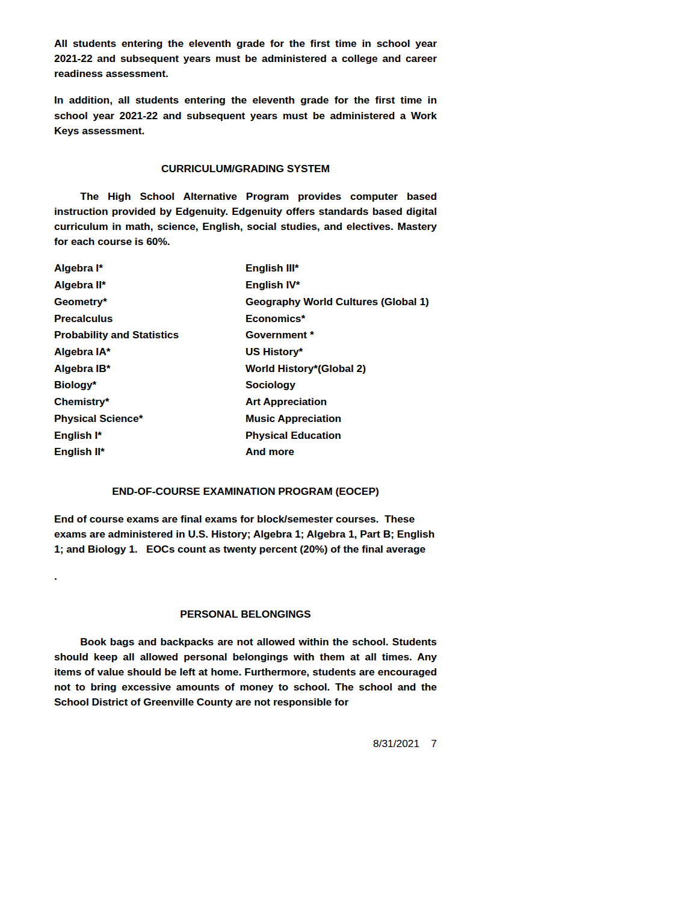All students entering the eleventh grade for the first time in school year 2021-22 and subsequent years must be administered a college and career readiness assessment.
In addition, all students entering the eleventh grade for the first time in school year 2021-22 and subsequent years must be administered a Work Keys assessment.
CURRICULUM/GRADING SYSTEM
The High School Alternative Program provides computer based instruction provided by Edgenuity. Edgenuity offers standards based digital curriculum in math, science, English, social studies, and electives. Mastery for each course is 60%.
| Algebra I* | English III* |
| Algebra II* | English IV* |
| Geometry* | Geography World Cultures (Global 1) |
| Precalculus | Economics* |
| Probability and Statistics | Government * |
| Algebra IA* | US History* |
| Algebra IB* | World History*(Global 2) |
| Biology* | Sociology |
| Chemistry* | Art Appreciation |
| Physical Science* | Music Appreciation |
| English I* | Physical Education |
| English II* | And more |
END-OF-COURSE EXAMINATION PROGRAM (EOCEP)
End of course exams are final exams for block/semester courses. These exams are administered in U.S. History; Algebra 1; Algebra 1, Part B; English 1; and Biology 1. EOCs count as twenty percent (20%) of the final average
.
PERSONAL BELONGINGS
Book bags and backpacks are not allowed within the school. Students should keep all allowed personal belongings with them at all times. Any items of value should be left at home. Furthermore, students are encouraged not to bring excessive amounts of money to school. The school and the School District of Greenville County are not responsible for
8/31/2021 7